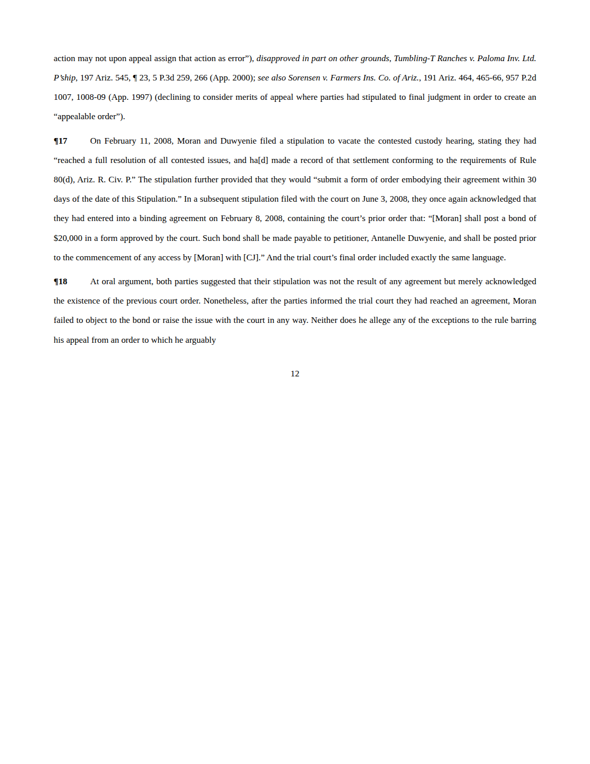action may not upon appeal assign that action as error”), disapproved in part on other grounds, Tumbling-T Ranches v. Paloma Inv. Ltd. P’ship, 197 Ariz. 545, ¶ 23, 5 P.3d 259, 266 (App. 2000); see also Sorensen v. Farmers Ins. Co. of Ariz., 191 Ariz. 464, 465-66, 957 P.2d 1007, 1008-09 (App. 1997) (declining to consider merits of appeal where parties had stipulated to final judgment in order to create an “appealable order”).
¶17 On February 11, 2008, Moran and Duwyenie filed a stipulation to vacate the contested custody hearing, stating they had “reached a full resolution of all contested issues, and ha[d] made a record of that settlement conforming to the requirements of Rule 80(d), Ariz. R. Civ. P.” The stipulation further provided that they would “submit a form of order embodying their agreement within 30 days of the date of this Stipulation.” In a subsequent stipulation filed with the court on June 3, 2008, they once again acknowledged that they had entered into a binding agreement on February 8, 2008, containing the court’s prior order that: “[Moran] shall post a bond of $20,000 in a form approved by the court. Such bond shall be made payable to petitioner, Antanelle Duwyenie, and shall be posted prior to the commencement of any access by [Moran] with [CJ].” And the trial court’s final order included exactly the same language.
¶18 At oral argument, both parties suggested that their stipulation was not the result of any agreement but merely acknowledged the existence of the previous court order. Nonetheless, after the parties informed the trial court they had reached an agreement, Moran failed to object to the bond or raise the issue with the court in any way. Neither does he allege any of the exceptions to the rule barring his appeal from an order to which he arguably
12